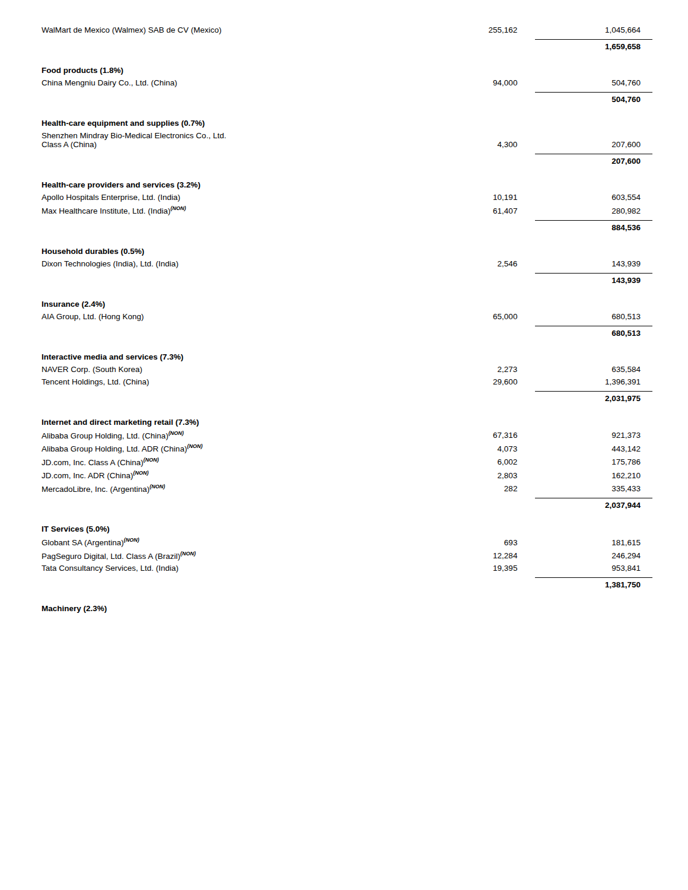| WalMart de Mexico (Walmex) SAB de CV (Mexico) | 255,162 | 1,045,664 |
| | | 1,659,658 |
| Food products (1.8%) |
| China Mengniu Dairy Co., Ltd. (China) | 94,000 | 504,760 |
| | | 504,760 |
| Health-care equipment and supplies (0.7%) |
| Shenzhen Mindray Bio-Medical Electronics Co., Ltd. Class A (China) | 4,300 | 207,600 |
| | | 207,600 |
| Health-care providers and services (3.2%) |
| Apollo Hospitals Enterprise, Ltd. (India) | 10,191 | 603,554 |
| Max Healthcare Institute, Ltd. (India) (NON) | 61,407 | 280,982 |
| | | 884,536 |
| Household durables (0.5%) |
| Dixon Technologies (India), Ltd. (India) | 2,546 | 143,939 |
| | | 143,939 |
| Insurance (2.4%) |
| AIA Group, Ltd. (Hong Kong) | 65,000 | 680,513 |
| | | 680,513 |
| Interactive media and services (7.3%) |
| NAVER Corp. (South Korea) | 2,273 | 635,584 |
| Tencent Holdings, Ltd. (China) | 29,600 | 1,396,391 |
| | | 2,031,975 |
| Internet and direct marketing retail (7.3%) |
| Alibaba Group Holding, Ltd. (China) (NON) | 67,316 | 921,373 |
| Alibaba Group Holding, Ltd. ADR (China) (NON) | 4,073 | 443,142 |
| JD.com, Inc. Class A (China) (NON) | 6,002 | 175,786 |
| JD.com, Inc. ADR (China) (NON) | 2,803 | 162,210 |
| MercadoLibre, Inc. (Argentina) (NON) | 282 | 335,433 |
| | | 2,037,944 |
| IT Services (5.0%) |
| Globant SA (Argentina) (NON) | 693 | 181,615 |
| PagSeguro Digital, Ltd. Class A (Brazil) (NON) | 12,284 | 246,294 |
| Tata Consultancy Services, Ltd. (India) | 19,395 | 953,841 |
| | | 1,381,750 |
| Machinery (2.3%) |